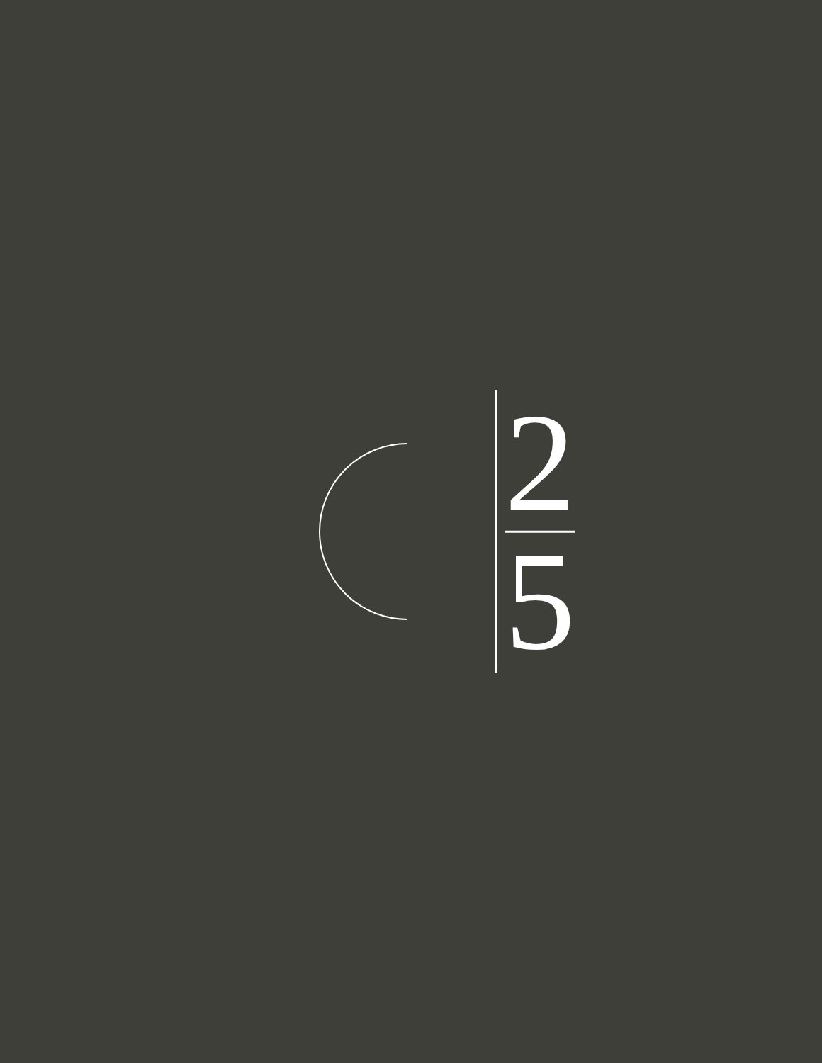2 5